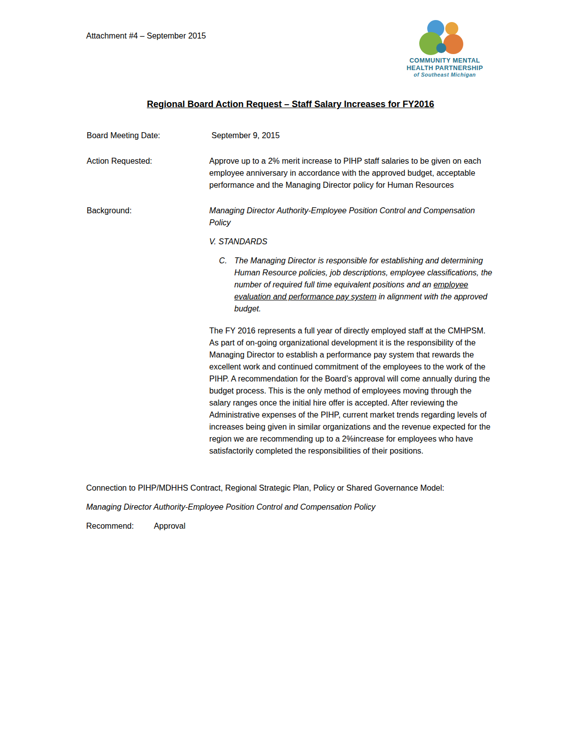Attachment #4 – September 2015
COMMUNITY MENTAL
HEALTH PARTNERSHIP
of Southeast Michigan
Regional Board Action Request – Staff Salary Increases for FY2016
| Board Meeting Date: | September 9, 2015 |
| Action Requested: | Approve up to a 2% merit increase to PIHP staff salaries to be given on each employee anniversary in accordance with the approved budget, acceptable performance and the Managing Director policy for Human Resources |
| Background: | Managing Director Authority-Employee Position Control and Compensation Policy V. STANDARDS The Managing Director is responsible for establishing and determining Human Resource policies, job descriptions, employee classifications, the number of required full time equivalent positions and an employee evaluation and performance pay system in alignment with the approved budget. The FY 2016 represents a full year of directly employed staff at the CMHPSM. As part of on-going organizational development it is the responsibility of the Managing Director to establish a performance pay system that rewards the excellent work and continued commitment of the employees to the work of the PIHP. A recommendation for the Board’s approval will come annually during the budget process. This is the only method of employees moving through the salary ranges once the initial hire offer is accepted. After reviewing the Administrative expenses of the PIHP, current market trends regarding levels of increases being given in similar organizations and the revenue expected for the region we are recommending up to a 2%increase for employees who have satisfactorily completed the responsibilities of their positions. |
Connection to PIHP/MDHHS Contract, Regional Strategic Plan, Policy or Shared Governance Model:
Managing Director Authority-Employee Position Control and Compensation Policy
Recommend: Approval